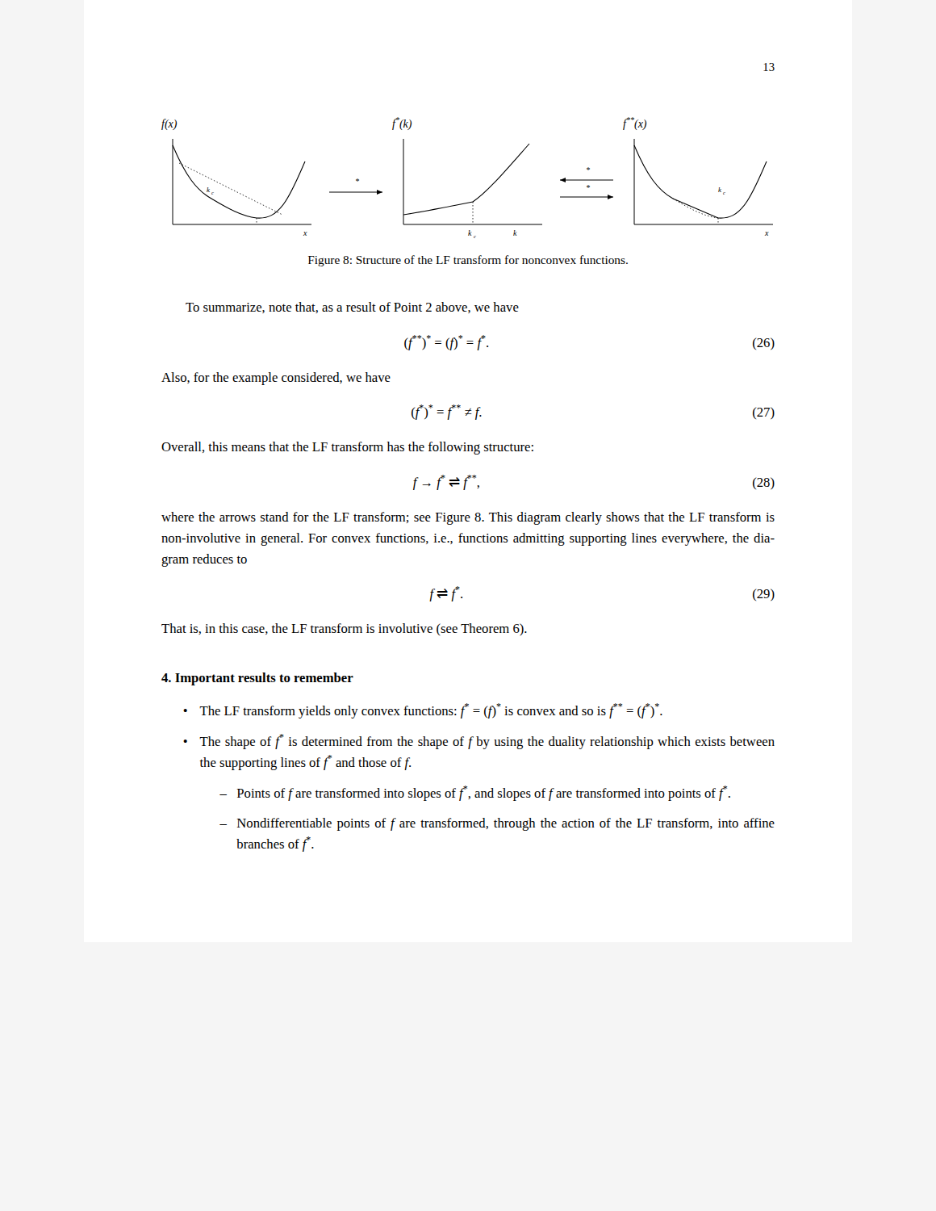13
f(x) k c x
*
f*(k) k c k
* *
f**(x) k c x
Figure 8: Structure of the LF transform for nonconvex functions.
To summarize, note that, as a result of Point 2 above, we have
(f**)* = (f)* = f*.
(26)
Also, for the example considered, we have
(f*)* = f** ≠ f.
(27)
Overall, this means that the LF transform has the following structure:
f → f* ⇌ f**,
(28)
where the arrows stand for the LF transform; see Figure 8. This diagram clearly shows that the LF transform is non-involutive in general. For convex functions, i.e., functions admitting supporting lines everywhere, the diagram reduces to
f ⇌ f*.
(29)
That is, in this case, the LF transform is involutive (see Theorem 6).
4. Important results to remember
The LF transform yields only convex functions: f* = (f)* is convex and so is f** = (f*)*.
The shape of f* is determined from the shape of f by using the duality relationship which exists between the supporting lines of f* and those of f.
Points of f are transformed into slopes of f*, and slopes of f are transformed into points of f*.
Nondifferentiable points of f are transformed, through the action of the LF transform, into affine branches of f*.